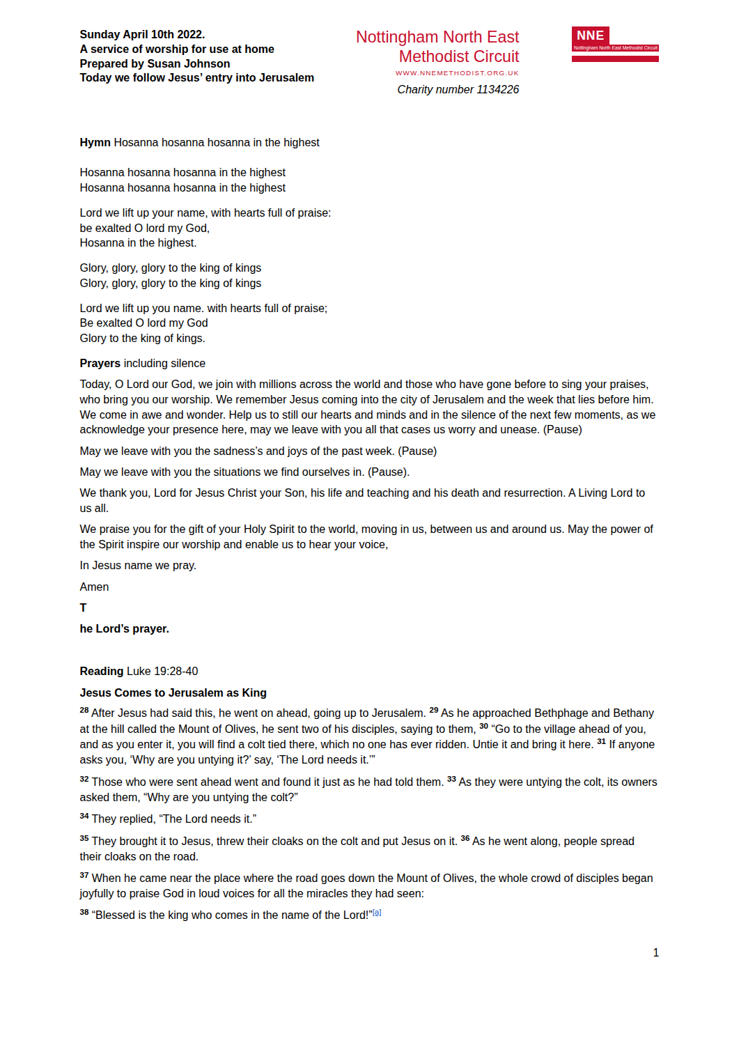Sunday April 10th 2022.
A service of worship for use at home
Prepared by Susan Johnson
Today we follow Jesus’ entry into Jerusalem
Nottingham North East Methodist Circuit WWW.NNEMETHODIST.ORG.UK Charity number 1134226
NNE Nottingham North East Methodist Circuit
Hymn Hosanna hosanna hosanna in the highest
Hosanna hosanna hosanna in the highest
Hosanna hosanna hosanna in the highest
Lord we lift up your name, with hearts full of praise:
be exalted O lord my God,
Hosanna in the highest.
Glory, glory, glory to the king of kings
Glory, glory, glory to the king of kings
Lord we lift up you name. with hearts full of praise;
Be exalted O lord my God
Glory to the king of kings.
Prayers including silence
Today, O Lord our God, we join with millions across the world and those who have gone before to sing your praises, who bring you our worship. We remember Jesus coming into the city of Jerusalem and the week that lies before him. We come in awe and wonder. Help us to still our hearts and minds and in the silence of the next few moments, as we acknowledge your presence here, may we leave with you all that cases us worry and unease. (Pause)
May we leave with you the sadness’s and joys of the past week. (Pause)
May we leave with you the situations we find ourselves in. (Pause).
We thank you, Lord for Jesus Christ your Son, his life and teaching and his death and resurrection. A Living Lord to us all.
We praise you for the gift of your Holy Spirit to the world, moving in us, between us and around us. May the power of the Spirit inspire our worship and enable us to hear your voice,
In Jesus name we pray.
Amen
T
he Lord’s prayer.
Reading Luke 19:28-40
Jesus Comes to Jerusalem as King
28 After Jesus had said this, he went on ahead, going up to Jerusalem. 29 As he approached Bethphage and Bethany at the hill called the Mount of Olives, he sent two of his disciples, saying to them, 30 “Go to the village ahead of you, and as you enter it, you will find a colt tied there, which no one has ever ridden. Untie it and bring it here. 31 If anyone asks you, ‘Why are you untying it?’ say, ‘The Lord needs it.’”
32 Those who were sent ahead went and found it just as he had told them. 33 As they were untying the colt, its owners asked them, “Why are you untying the colt?”
34 They replied, “The Lord needs it.”
35 They brought it to Jesus, threw their cloaks on the colt and put Jesus on it. 36 As he went along, people spread their cloaks on the road.
37 When he came near the place where the road goes down the Mount of Olives, the whole crowd of disciples began joyfully to praise God in loud voices for all the miracles they had seen:
38 “Blessed is the king who comes in the name of the Lord!”[a]
1